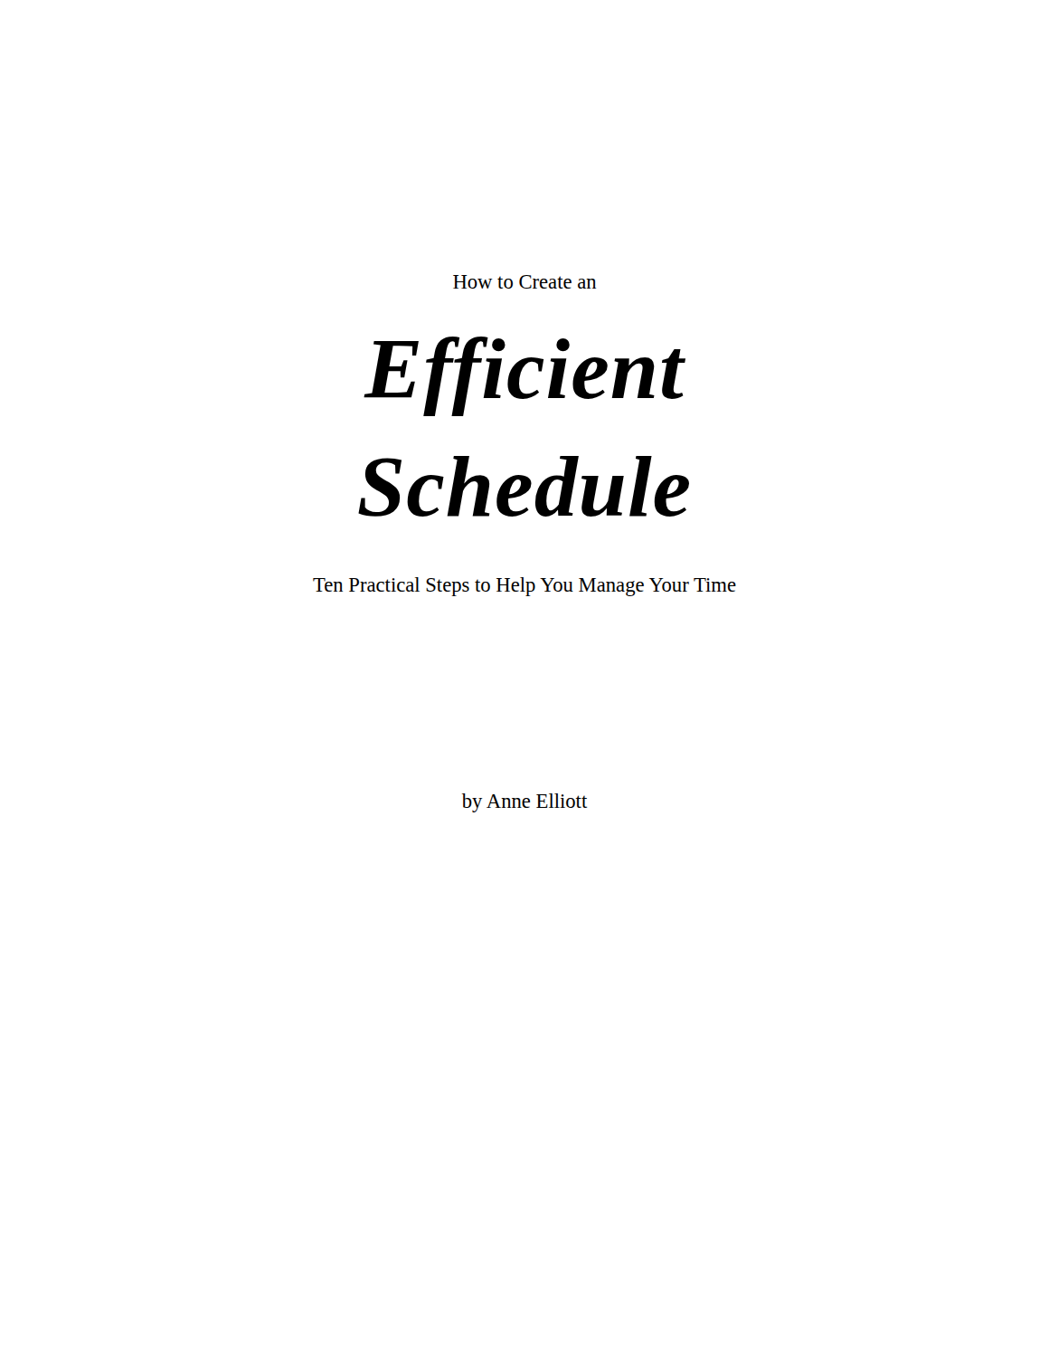How to Create an
Efficient
Schedule
Ten Practical Steps to Help You Manage Your Time
by Anne Elliott